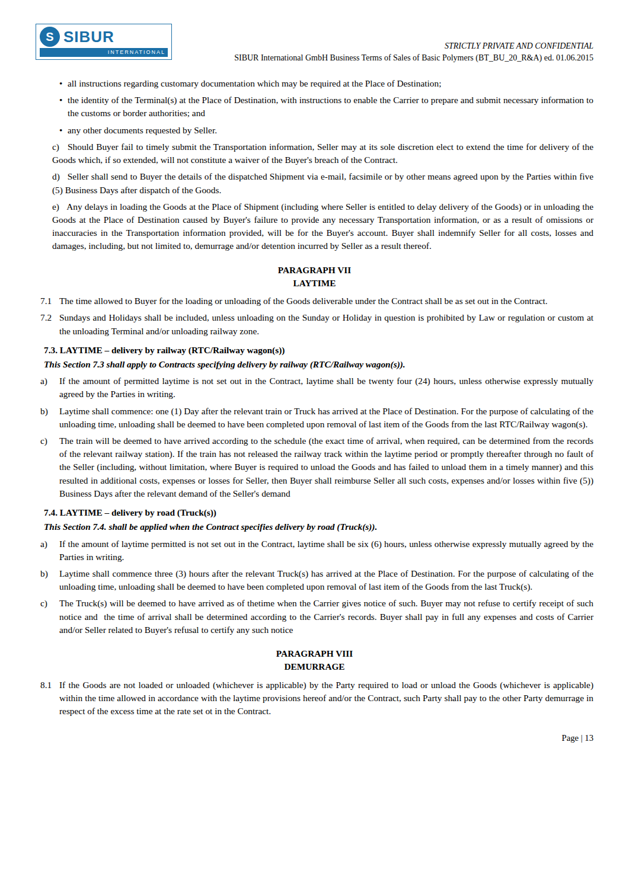S
SIBUR
INTERNATIONAL
STRICTLY PRIVATE AND CONFIDENTIAL
SIBUR International GmbH Business Terms of Sales of Basic Polymers (BT_BU_20_R&A) ed. 01.06.2015
all instructions regarding customary documentation which may be required at the Place of Destination;
the identity of the Terminal(s) at the Place of Destination, with instructions to enable the Carrier to prepare and submit necessary information to the customs or border authorities; and
any other documents requested by Seller.
c) Should Buyer fail to timely submit the Transportation information, Seller may at its sole discretion elect to extend the time for delivery of the Goods which, if so extended, will not constitute a waiver of the Buyer's breach of the Contract.
d) Seller shall send to Buyer the details of the dispatched Shipment via e-mail, facsimile or by other means agreed upon by the Parties within five (5) Business Days after dispatch of the Goods.
e) Any delays in loading the Goods at the Place of Shipment (including where Seller is entitled to delay delivery of the Goods) or in unloading the Goods at the Place of Destination caused by Buyer's failure to provide any necessary Transportation information, or as a result of omissions or inaccuracies in the Transportation information provided, will be for the Buyer's account. Buyer shall indemnify Seller for all costs, losses and damages, including, but not limited to, demurrage and/or detention incurred by Seller as a result thereof.
PARAGRAPH VII
LAYTIME
7.1 The time allowed to Buyer for the loading or unloading of the Goods deliverable under the Contract shall be as set out in the Contract.
7.2 Sundays and Holidays shall be included, unless unloading on the Sunday or Holiday in question is prohibited by Law or regulation or custom at the unloading Terminal and/or unloading railway zone.
7.3. LAYTIME – delivery by railway (RTC/Railway wagon(s))
This Section 7.3 shall apply to Contracts specifying delivery by railway (RTC/Railway wagon(s)).
If the amount of permitted laytime is not set out in the Contract, laytime shall be twenty four (24) hours, unless otherwise expressly mutually agreed by the Parties in writing.
Laytime shall commence: one (1) Day after the relevant train or Truck has arrived at the Place of Destination. For the purpose of calculating of the unloading time, unloading shall be deemed to have been completed upon removal of last item of the Goods from the last RTC/Railway wagon(s).
The train will be deemed to have arrived according to the schedule (the exact time of arrival, when required, can be determined from the records of the relevant railway station). If the train has not released the railway track within the laytime period or promptly thereafter through no fault of the Seller (including, without limitation, where Buyer is required to unload the Goods and has failed to unload them in a timely manner) and this resulted in additional costs, expenses or losses for Seller, then Buyer shall reimburse Seller all such costs, expenses and/or losses within five (5)) Business Days after the relevant demand of the Seller's demand
7.4. LAYTIME – delivery by road (Truck(s))
This Section 7.4. shall be applied when the Contract specifies delivery by road (Truck(s)).
If the amount of laytime permitted is not set out in the Contract, laytime shall be six (6) hours, unless otherwise expressly mutually agreed by the Parties in writing.
Laytime shall commence three (3) hours after the relevant Truck(s) has arrived at the Place of Destination. For the purpose of calculating of the unloading time, unloading shall be deemed to have been completed upon removal of last item of the Goods from the last Truck(s).
The Truck(s) will be deemed to have arrived as of thetime when the Carrier gives notice of such. Buyer may not refuse to certify receipt of such notice and the time of arrival shall be determined according to the Carrier's records. Buyer shall pay in full any expenses and costs of Carrier and/or Seller related to Buyer's refusal to certify any such notice
PARAGRAPH VIII
DEMURRAGE
8.1 If the Goods are not loaded or unloaded (whichever is applicable) by the Party required to load or unload the Goods (whichever is applicable) within the time allowed in accordance with the laytime provisions hereof and/or the Contract, such Party shall pay to the other Party demurrage in respect of the excess time at the rate set ot in the Contract.
Page | 13